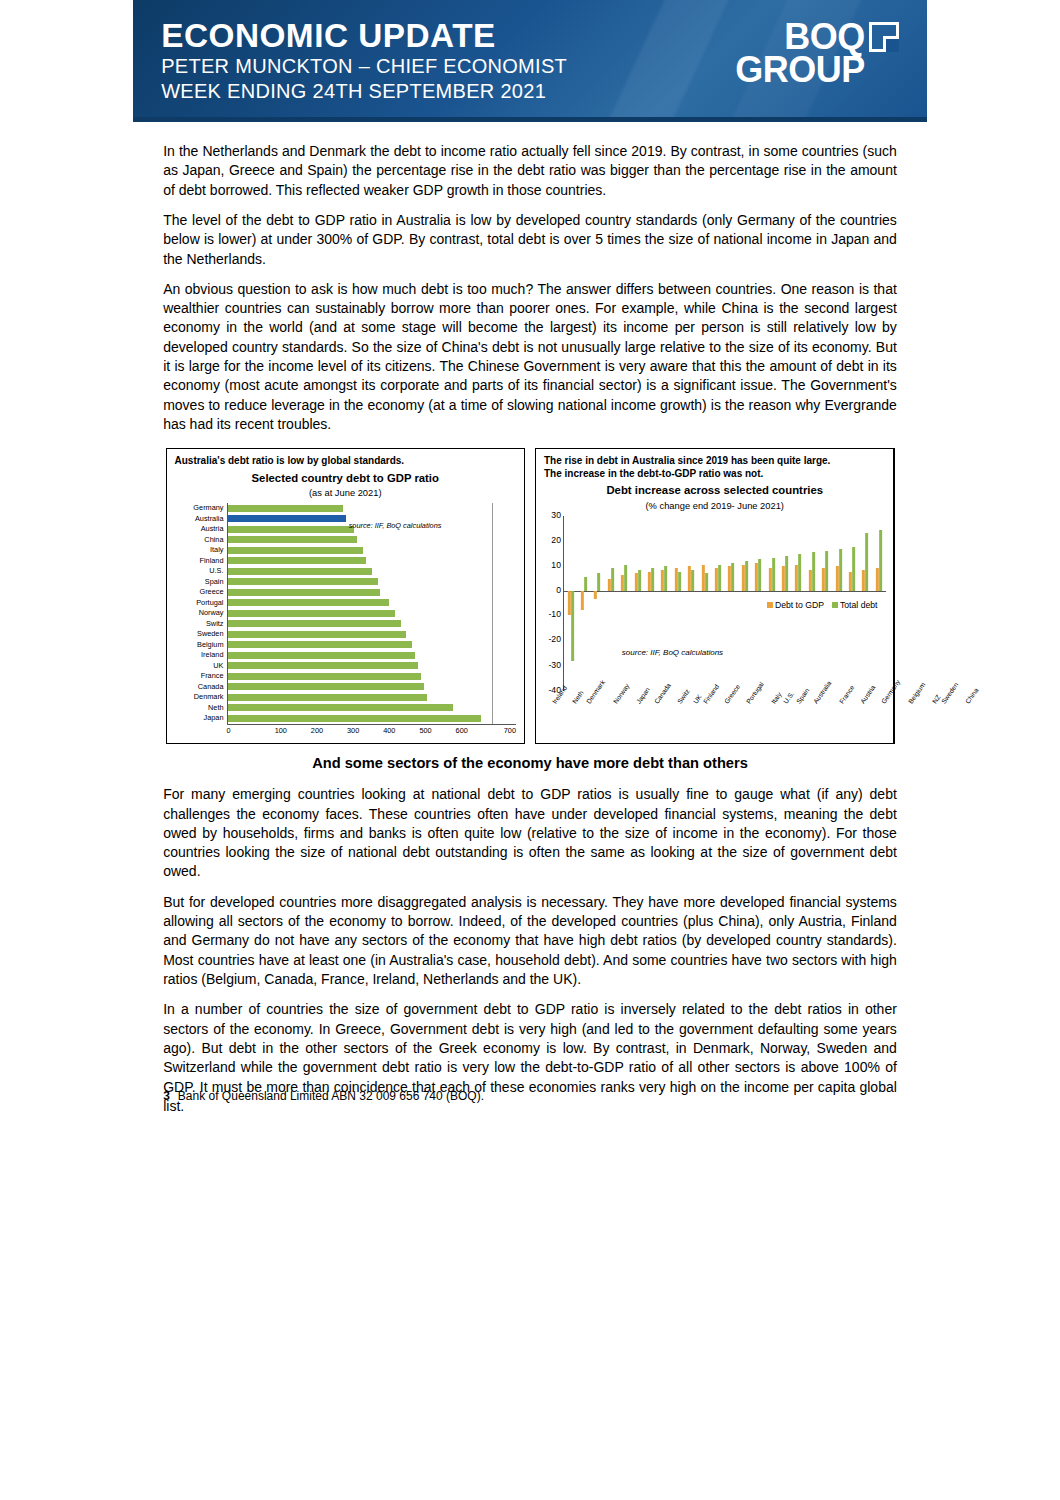Economic Update
Peter Munckton – Chief Economist
Week Ending 24th September 2021
BOQ Group
In the Netherlands and Denmark the debt to income ratio actually fell since 2019. By contrast, in some countries (such as Japan, Greece and Spain) the percentage rise in the debt ratio was bigger than the percentage rise in the amount of debt borrowed. This reflected weaker GDP growth in those countries.
The level of the debt to GDP ratio in Australia is low by developed country standards (only Germany of the countries below is lower) at under 300% of GDP. By contrast, total debt is over 5 times the size of national income in Japan and the Netherlands.
An obvious question to ask is how much debt is too much? The answer differs between countries. One reason is that wealthier countries can sustainably borrow more than poorer ones. For example, while China is the second largest economy in the world (and at some stage will become the largest) its income per person is still relatively low by developed country standards. So the size of China's debt is not unusually large relative to the size of its economy. But it is large for the income level of its citizens. The Chinese Government is very aware that this the amount of debt in its economy (most acute amongst its corporate and parts of its financial sector) is a significant issue. The Government's moves to reduce leverage in the economy (at a time of slowing national income growth) is the reason why Evergrande has had its recent troubles.
Australia's debt ratio is low by global standards.
Selected country debt to GDP ratio
(as at June 2021)
Germany
Australia
Austria
China
Italy
Finland
U.S.
Spain
Greece
Portugal
Norway
Switz
Sweden
Belgium
Ireland
UK
France
Canada
Denmark
Neth
Japan
source: IIF, BoQ calculations
0100200300400500600700
The rise in debt in Australia since 2019 has been quite large.
The increase in the debt-to-GDP ratio was not.
Debt increase across selected countries
(% change end 2019- June 2021)
30
20
10
0
-10
-20
-30
-40
Debt to GDP Total debt
source: IIF, BoQ calculations
Ireland
Neth
Denmark
Norway
Japan
Canada
Switz
UK
Finland
Greece
Portugal
Italy
U.S.
Spain
Australia
France
Austria
Germany
Belgium
NZ
Sweden
China
And some sectors of the economy have more debt than others
For many emerging countries looking at national debt to GDP ratios is usually fine to gauge what (if any) debt challenges the economy faces. These countries often have under developed financial systems, meaning the debt owed by households, firms and banks is often quite low (relative to the size of income in the economy). For those countries looking the size of national debt outstanding is often the same as looking at the size of government debt owed.
But for developed countries more disaggregated analysis is necessary. They have more developed financial systems allowing all sectors of the economy to borrow. Indeed, of the developed countries (plus China), only Austria, Finland and Germany do not have any sectors of the economy that have high debt ratios (by developed country standards). Most countries have at least one (in Australia's case, household debt). And some countries have two sectors with high ratios (Belgium, Canada, France, Ireland, Netherlands and the UK).
In a number of countries the size of government debt to GDP ratio is inversely related to the debt ratios in other sectors of the economy. In Greece, Government debt is very high (and led to the government defaulting some years ago). But debt in the other sectors of the Greek economy is low. By contrast, in Denmark, Norway, Sweden and Switzerland while the government debt ratio is very low the debt-to-GDP ratio of all other sectors is above 100% of GDP. It must be more than coincidence that each of these economies ranks very high on the income per capita global list.
3 Bank of Queensland Limited ABN 32 009 656 740 (BOQ).